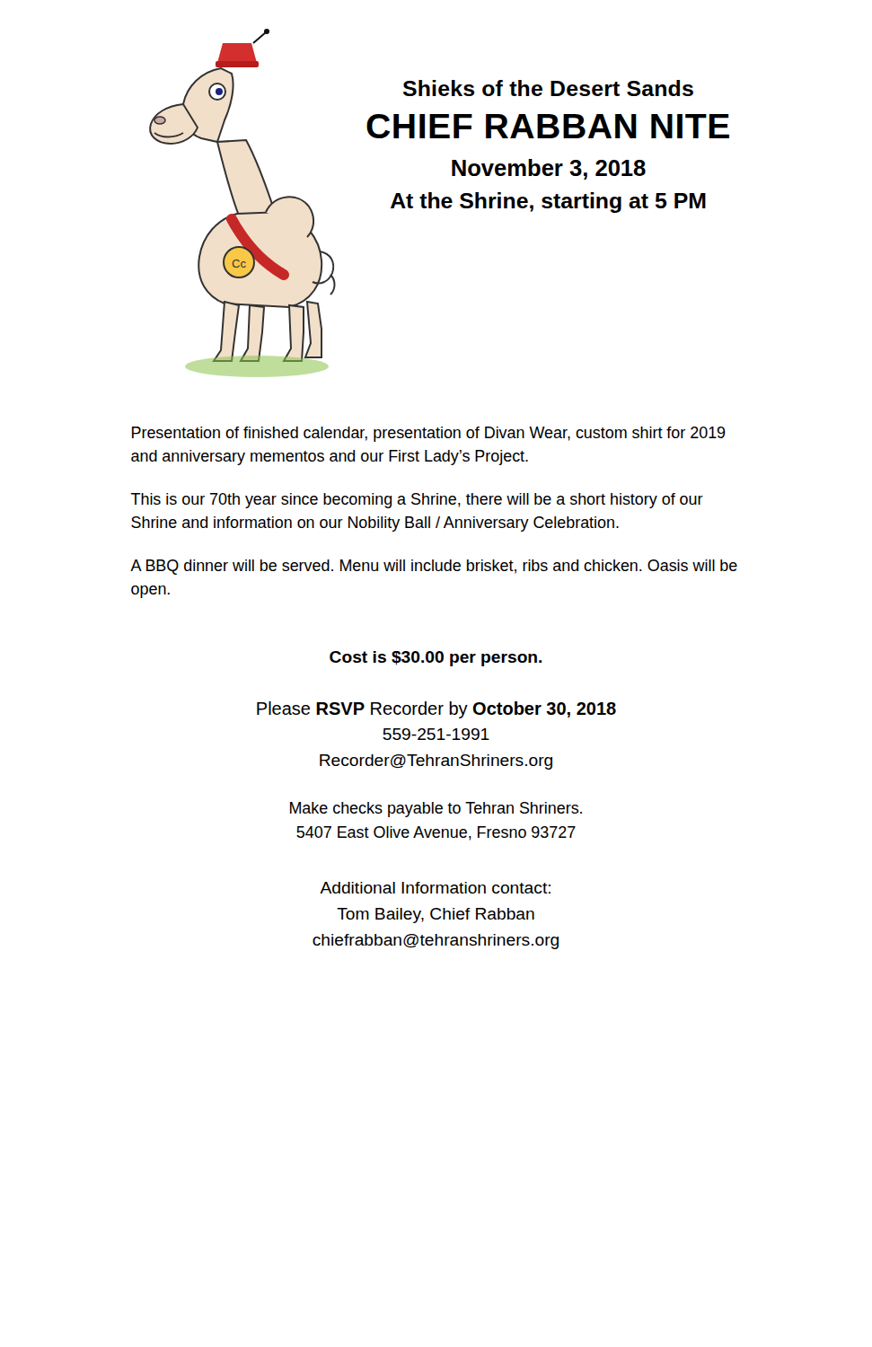Cc
Shieks of the Desert Sands
CHIEF RABBAN NITE
November 3, 2018
At the Shrine, starting at 5 PM
Presentation of finished calendar, presentation of Divan Wear, custom shirt for 2019 and anniversary mementos and our First Lady’s Project.
This is our 70th year since becoming a Shrine, there will be a short history of our Shrine and information on our Nobility Ball / Anniversary Celebration.
A BBQ dinner will be served. Menu will include brisket, ribs and chicken. Oasis will be open.
Cost is $30.00 per person.
Please RSVP Recorder by October 30, 2018
559-251-1991
Recorder@TehranShriners.org
Make checks payable to Tehran Shriners.
5407 East Olive Avenue, Fresno 93727
Additional Information contact:
Tom Bailey, Chief Rabban
chiefrabban@tehranshriners.org